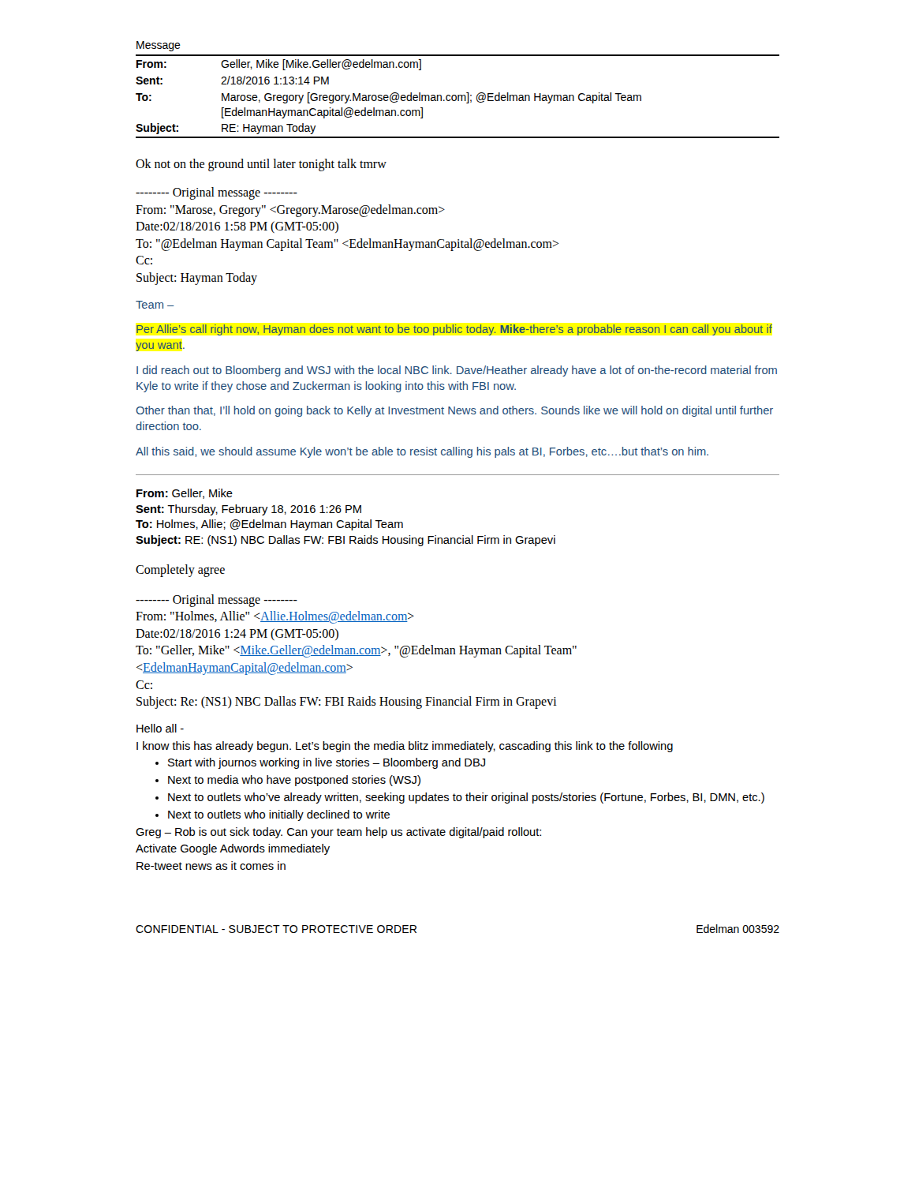Message
| From: | Geller, Mike [Mike.Geller@edelman.com] |
| Sent: | 2/18/2016 1:13:14 PM |
| To: | Marose, Gregory [Gregory.Marose@edelman.com]; @Edelman Hayman Capital Team [EdelmanHaymanCapital@edelman.com] |
| Subject: | RE: Hayman Today |
Ok not on the ground until later tonight talk tmrw
-------- Original message --------
From: "Marose, Gregory" <Gregory.Marose@edelman.com>
Date:02/18/2016 1:58 PM (GMT-05:00)
To: "@Edelman Hayman Capital Team" <EdelmanHaymanCapital@edelman.com>
Cc:
Subject: Hayman Today
Team –
Per Allie’s call right now, Hayman does not want to be too public today. Mike-there’s a probable reason I can call you about if you want.
I did reach out to Bloomberg and WSJ with the local NBC link. Dave/Heather already have a lot of on-the-record material from Kyle to write if they chose and Zuckerman is looking into this with FBI now.
Other than that, I’ll hold on going back to Kelly at Investment News and others. Sounds like we will hold on digital until further direction too.
All this said, we should assume Kyle won’t be able to resist calling his pals at BI, Forbes, etc….but that’s on him.
From: Geller, Mike
Sent: Thursday, February 18, 2016 1:26 PM
To: Holmes, Allie; @Edelman Hayman Capital Team
Subject: RE: (NS1) NBC Dallas FW: FBI Raids Housing Financial Firm in Grapevi
Completely agree
-------- Original message --------
From: "Holmes, Allie" <Allie.Holmes@edelman.com>
Date:02/18/2016 1:24 PM (GMT-05:00)
To: "Geller, Mike" <Mike.Geller@edelman.com>, "@Edelman Hayman Capital Team"
<EdelmanHaymanCapital@edelman.com>
Cc:
Subject: Re: (NS1) NBC Dallas FW: FBI Raids Housing Financial Firm in Grapevi
Hello all -
I know this has already begun. Let’s begin the media blitz immediately, cascading this link to the following
Start with journos working in live stories – Bloomberg and DBJ
Next to media who have postponed stories (WSJ)
Next to outlets who’ve already written, seeking updates to their original posts/stories (Fortune, Forbes, BI, DMN, etc.)
Next to outlets who initially declined to write
Greg – Rob is out sick today. Can your team help us activate digital/paid rollout:
Activate Google Adwords immediately
Re-tweet news as it comes in
CONFIDENTIAL - SUBJECT TO PROTECTIVE ORDER
Edelman 003592